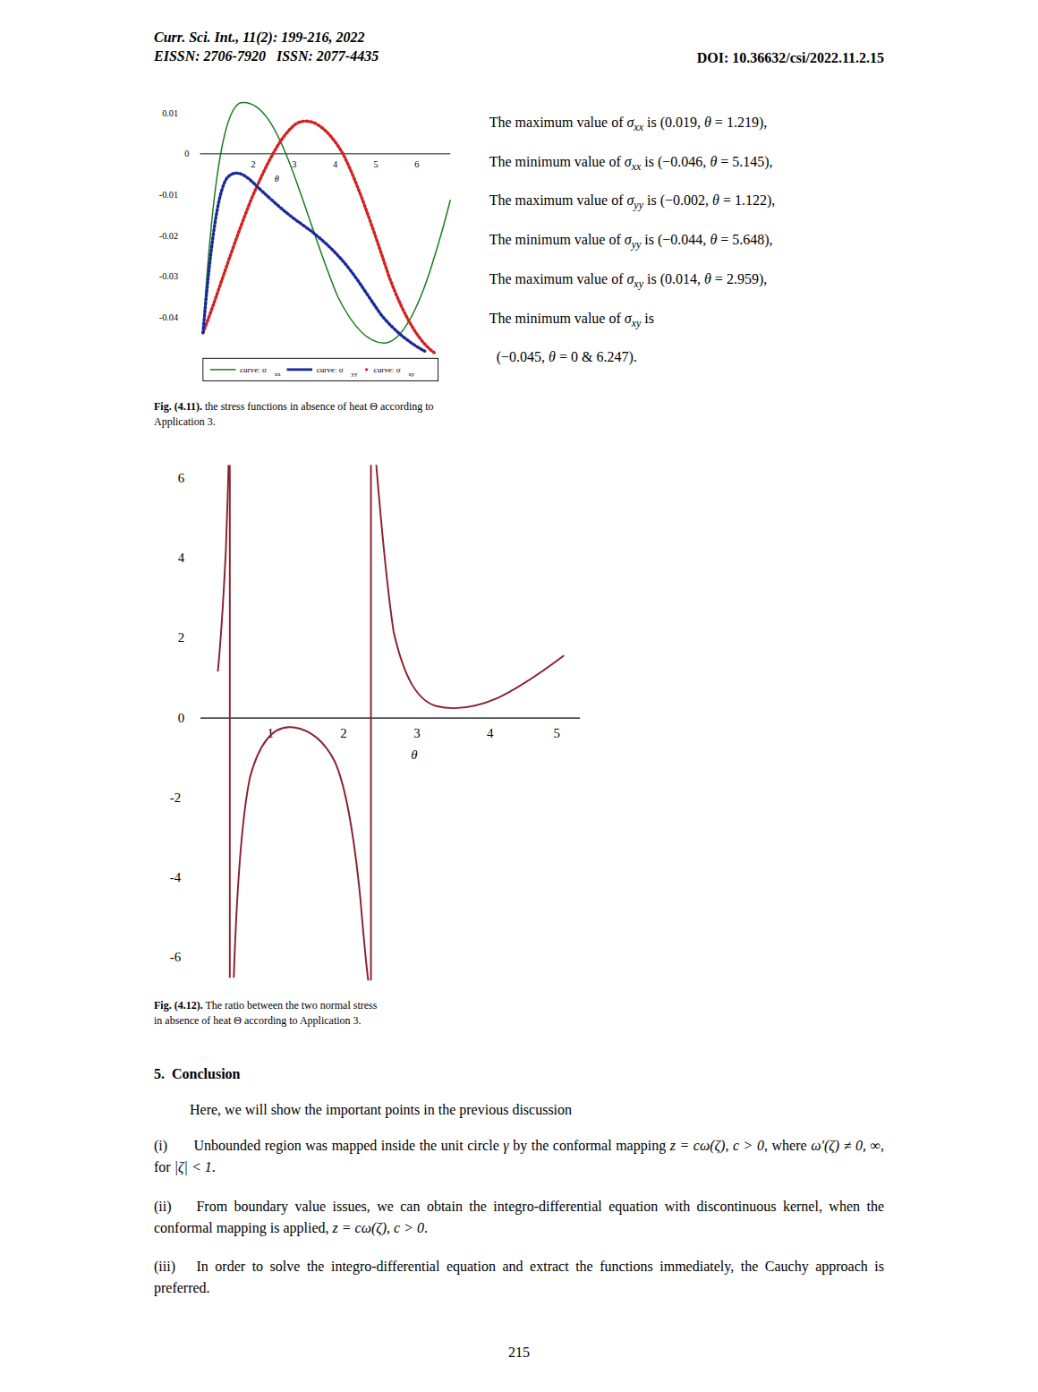Curr. Sci. Int., 11(2): 199-216, 2022
EISSN: 2706-7920 ISSN: 2077-4435
DOI: 10.36632/csi/2022.11.2.15
0.01 0 -0.01 -0.02 -0.03 -0.04 2 3 4 5 6 θ curve: σ xx curve: σ yy curve: σ xy
Fig. (4.11). the stress functions in absence of heat Θ according to Application 3.
The maximum value of σxx is (0.019, θ = 1.219),
The minimum value of σxx is (−0.046, θ = 5.145),
The maximum value of σyy is (−0.002, θ = 1.122),
The minimum value of σyy is (−0.044, θ = 5.648),
The maximum value of σxy is (0.014, θ = 2.959),
The minimum value of σxy is
(−0.045, θ = 0 & 6.247).
6 4 2 0 -2 -4 -6 1 2 3 4 5 θ
Fig. (4.12). The ratio between the two normal stress
in absence of heat Θ according to Application 3.
5. Conclusion
Here, we will show the important points in the previous discussion
(i) Unbounded region was mapped inside the unit circle γ by the conformal mapping z = cω(ζ), c > 0, where ω′(ζ) ≠ 0, ∞, for |ζ| < 1.
(ii) From boundary value issues, we can obtain the integro-differential equation with discontinuous kernel, when the conformal mapping is applied, z = cω(ζ), c > 0.
(iii) In order to solve the integro-differential equation and extract the functions immediately, the Cauchy approach is preferred.
215